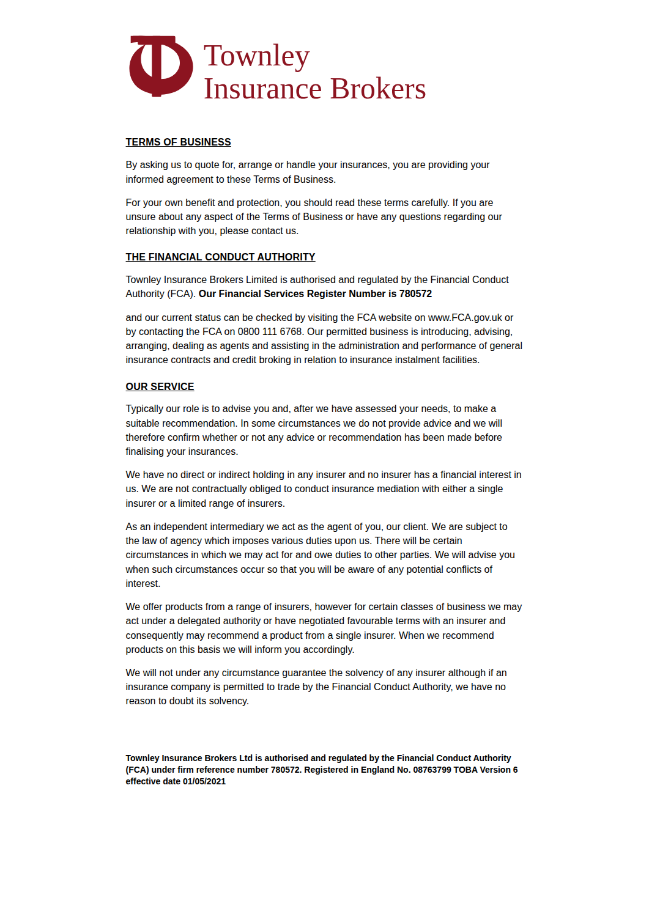Townley Insurance Brokers Townley Insurance Brokers
TERMS OF BUSINESS
By asking us to quote for, arrange or handle your insurances, you are providing your informed agreement to these Terms of Business.
For your own benefit and protection, you should read these terms carefully. If you are unsure about any aspect of the Terms of Business or have any questions regarding our relationship with you, please contact us.
THE FINANCIAL CONDUCT AUTHORITY
Townley Insurance Brokers Limited is authorised and regulated by the Financial Conduct Authority (FCA). Our Financial Services Register Number is 780572
and our current status can be checked by visiting the FCA website on www.FCA.gov.uk or by contacting the FCA on 0800 111 6768. Our permitted business is introducing, advising, arranging, dealing as agents and assisting in the administration and performance of general insurance contracts and credit broking in relation to insurance instalment facilities.
OUR SERVICE
Typically our role is to advise you and, after we have assessed your needs, to make a suitable recommendation. In some circumstances we do not provide advice and we will therefore confirm whether or not any advice or recommendation has been made before finalising your insurances.
We have no direct or indirect holding in any insurer and no insurer has a financial interest in us. We are not contractually obliged to conduct insurance mediation with either a single insurer or a limited range of insurers.
As an independent intermediary we act as the agent of you, our client. We are subject to the law of agency which imposes various duties upon us. There will be certain circumstances in which we may act for and owe duties to other parties. We will advise you when such circumstances occur so that you will be aware of any potential conflicts of interest.
We offer products from a range of insurers, however for certain classes of business we may act under a delegated authority or have negotiated favourable terms with an insurer and consequently may recommend a product from a single insurer. When we recommend products on this basis we will inform you accordingly.
We will not under any circumstance guarantee the solvency of any insurer although if an insurance company is permitted to trade by the Financial Conduct Authority, we have no reason to doubt its solvency.
Townley Insurance Brokers Ltd is authorised and regulated by the Financial Conduct Authority (FCA) under firm reference number 780572. Registered in England No. 08763799 TOBA Version 6 effective date 01/05/2021